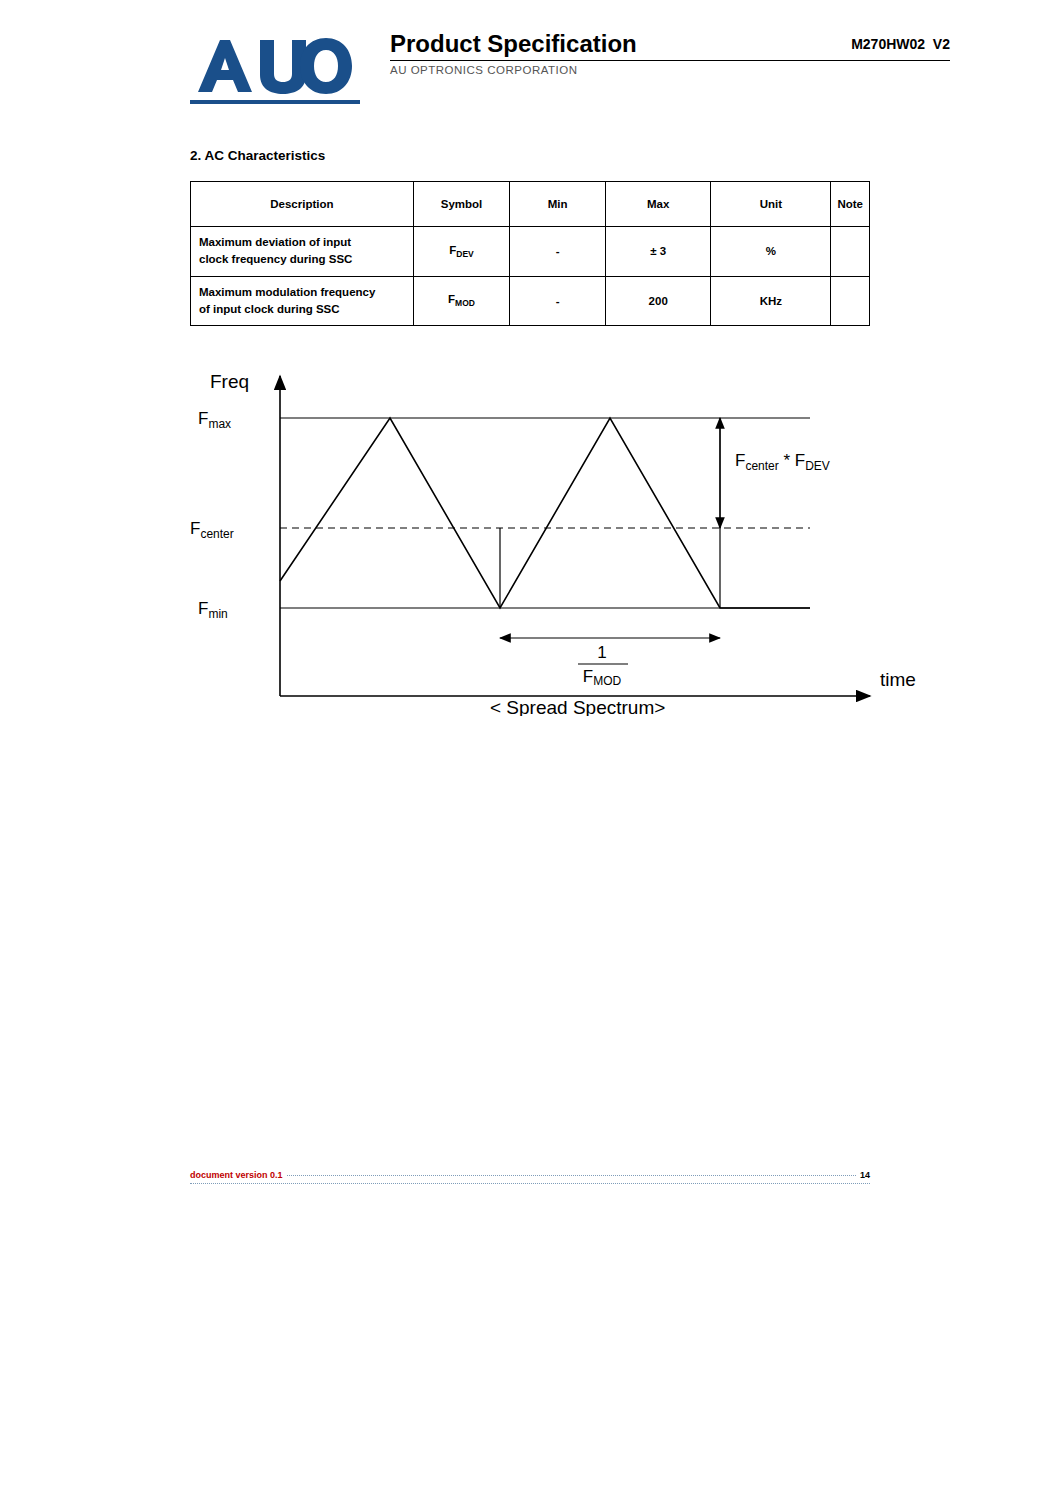Product Specification M270HW02 V2
AU OPTRONICS CORPORATION
2. AC Characteristics
| Description | Symbol | Min | Max | Unit | Note |
| --- | --- | --- | --- | --- | --- |
| Maximum deviation of input clock frequency during SSC | F DEV | - | ± 3 | % | |
| Maximum modulation frequency of input clock during SSC | F MOD | - | 200 | KHz | |
Freq Fmax Fcenter Fmin time Fcenter * FDEV 1 FMOD < Spread Spectrum>
document version 0.1
14